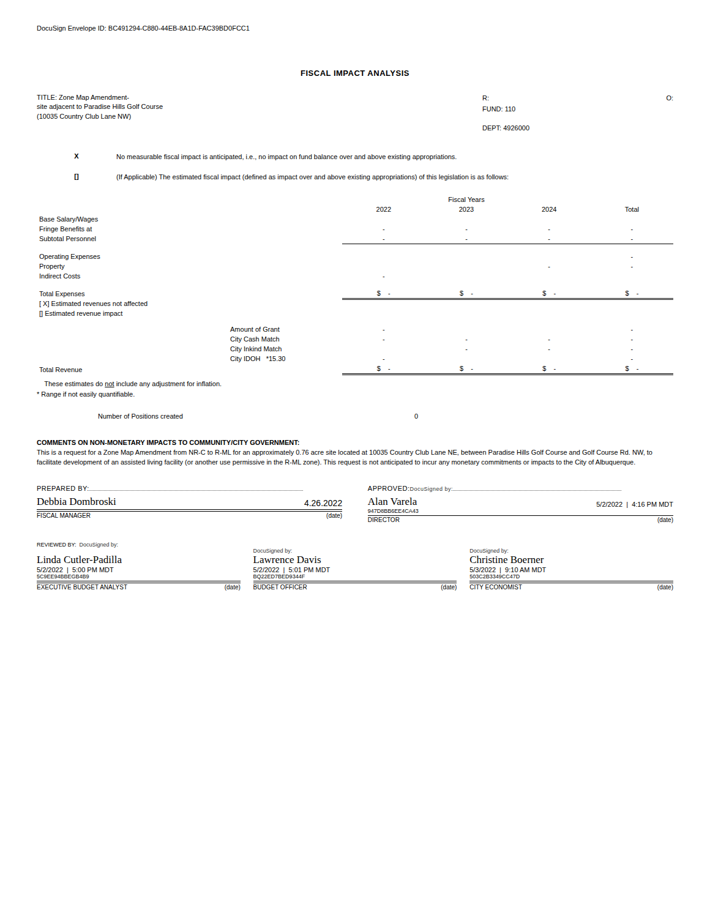DocuSign Envelope ID: BC491294-C880-44EB-8A1D-FAC39BD0FCC1
FISCAL IMPACT ANALYSIS
TITLE: Zone Map Amendment-
site adjacent to Paradise Hills Golf Course
(10035 Country Club Lane NW)
R: O:
FUND: 110
DEPT: 4926000
X
No measurable fiscal impact is anticipated, i.e., no impact on fund balance over and above existing appropriations.
[]
(If Applicable) The estimated fiscal impact (defined as impact over and above existing appropriations) of this legislation is as follows:
| | | | Fiscal Years | | |
| | | 2022 | 2023 | 2024 | Total |
| Base Salary/Wages | | | | | |
| Fringe Benefits at | | - | - | - | - |
| Subtotal Personnel | | - | - | - | - |
| Operating Expenses | | | | | - |
| Property | | | | - | - |
| Indirect Costs | | - | | | |
| Total Expenses | | $ - | $ - | $ - | $ - |
| [ X] Estimated revenues not affected | | | | | |
| [] Estimated revenue impact | | | | | |
| | Amount of Grant | - | | | - |
| | City Cash Match | - | - | - | - |
| | City Inkind Match | | - | - | - |
| | City IDOH *15.30 | - | | | - |
| Total Revenue | | $ - | $ - | $ - | $ - |
These estimates do not include any adjustment for inflation.
* Range if not easily quantifiable.
Number of Positions created
0
COMMENTS ON NON-MONETARY IMPACTS TO COMMUNITY/CITY GOVERNMENT:
This is a request for a Zone Map Amendment from NR-C to R-ML for an approximately 0.76 acre site located at 10035 Country Club Lane NE, between Paradise Hills Golf Course and Golf Course Rd. NW, to facilitate development of an assisted living facility (or another use permissive in the R-ML zone). This request is not anticipated to incur any monetary commitments or impacts to the City of Albuquerque.
PREPARED BY:
Debbia Dombroski 4.26.2022
FISCAL MANAGER (date)
APPROVED:DocuSigned by:
Alan Varela 5/2/2022 | 4:16 PM MDT
947D8BB6EE4CA43
DIRECTOR (date)
REVIEWED BY: DocuSigned by:
Linda Cutler-Padilla
5/2/2022 | 5:00 PM MDT
5C9EE94BBEGB4B9
EXECUTIVE BUDGET ANALYST (date)
DocuSigned by:
Lawrence Davis
5/2/2022 | 5:01 PM MDT
BQ22ED7BED9344F
BUDGET OFFICER (date)
DocuSigned by:
Christine Boerner
5/3/2022 | 9:10 AM MDT
503C2B3349CC47D
CITY ECONOMIST (date)